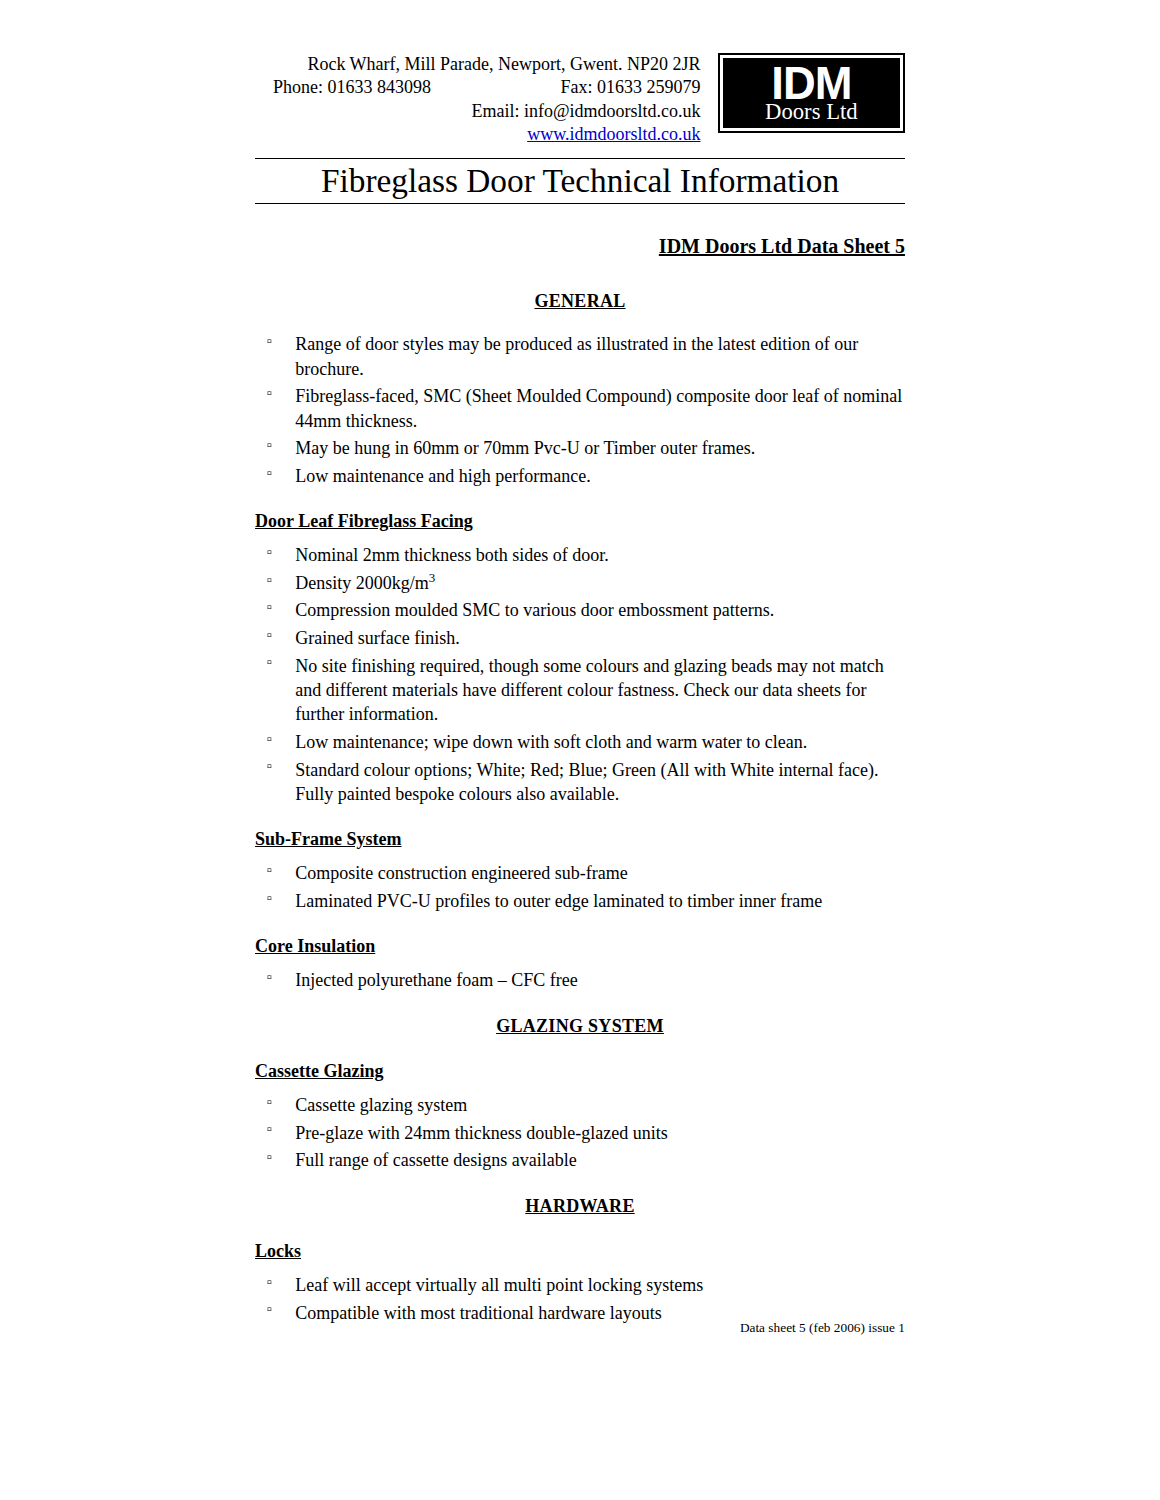Rock Wharf, Mill Parade, Newport, Gwent. NP20 2JR
Phone: 01633 843098 Fax: 01633 259079
Email: info@idmdoorsltd.co.uk
www.idmdoorsltd.co.uk
IDM Doors Ltd
Fibreglass Door Technical Information
IDM Doors Ltd Data Sheet 5
GENERAL
Range of door styles may be produced as illustrated in the latest edition of our brochure.
Fibreglass-faced, SMC (Sheet Moulded Compound) composite door leaf of nominal 44mm thickness.
May be hung in 60mm or 70mm Pvc-U or Timber outer frames.
Low maintenance and high performance.
Door Leaf Fibreglass Facing
Nominal 2mm thickness both sides of door.
Density 2000kg/m3
Compression moulded SMC to various door embossment patterns.
Grained surface finish.
No site finishing required, though some colours and glazing beads may not match and different materials have different colour fastness. Check our data sheets for further information.
Low maintenance; wipe down with soft cloth and warm water to clean.
Standard colour options; White; Red; Blue; Green (All with White internal face). Fully painted bespoke colours also available.
Sub-Frame System
Composite construction engineered sub-frame
Laminated PVC-U profiles to outer edge laminated to timber inner frame
Core Insulation
Injected polyurethane foam – CFC free
GLAZING SYSTEM
Cassette Glazing
Cassette glazing system
Pre-glaze with 24mm thickness double-glazed units
Full range of cassette designs available
HARDWARE
Locks
Leaf will accept virtually all multi point locking systems
Compatible with most traditional hardware layouts
Data sheet 5 (feb 2006) issue 1